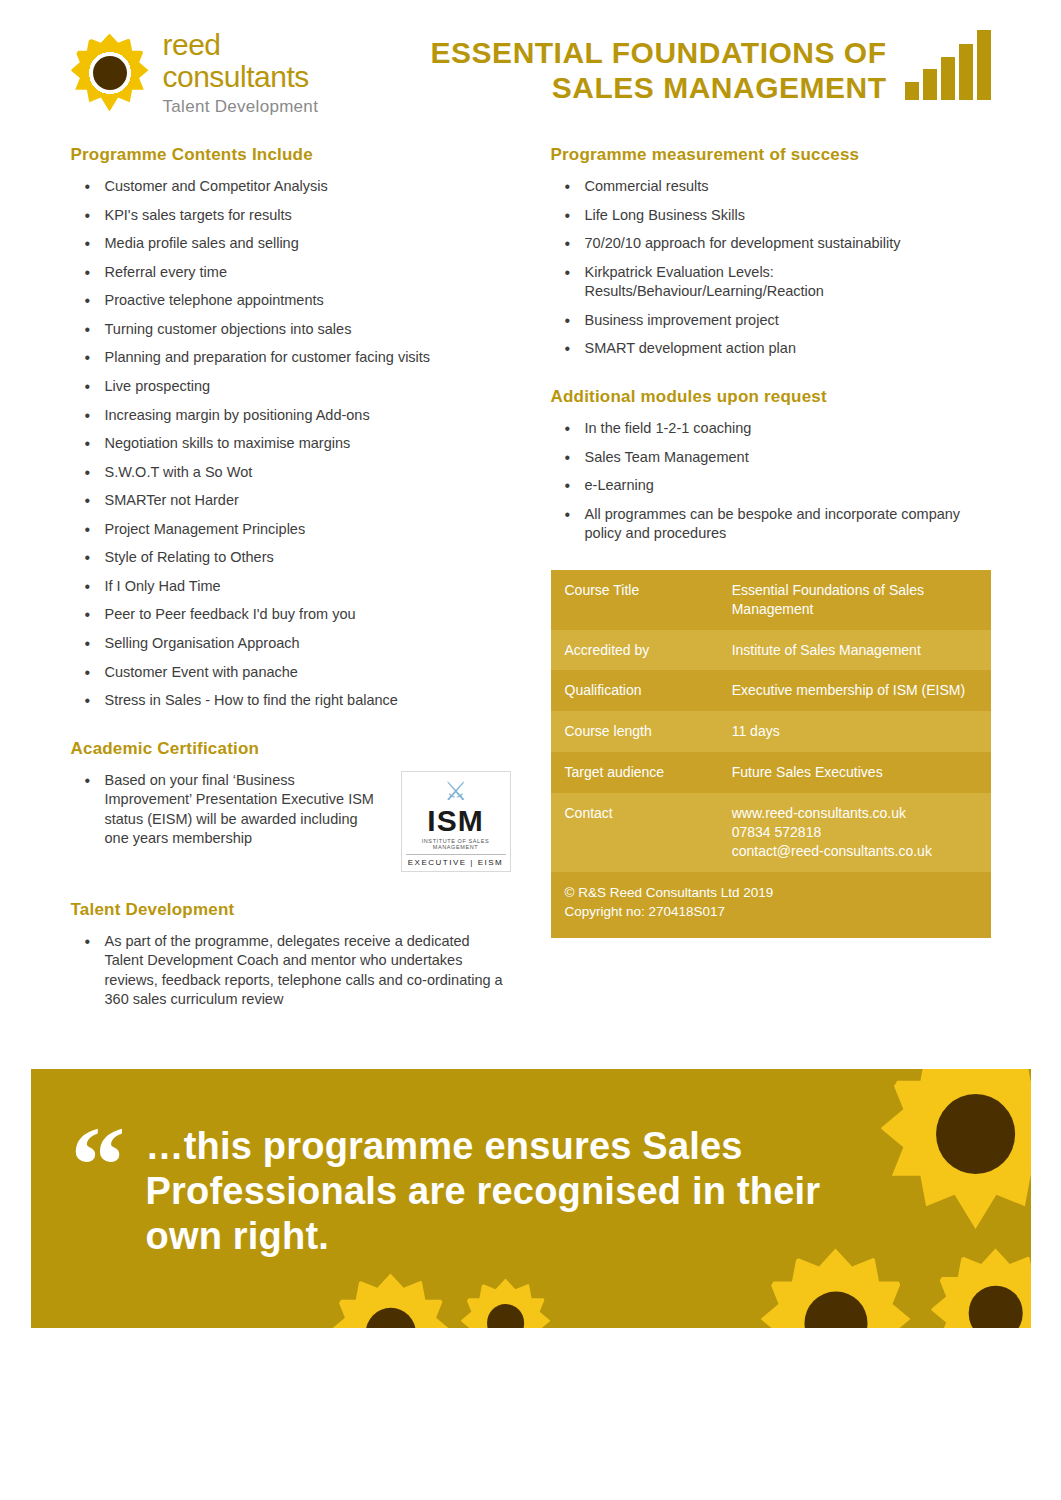reed consultants Talent Development
Essential Foundations of
Sales Management
Programme Contents Include
Customer and Competitor Analysis
KPI's sales targets for results
Media profile sales and selling
Referral every time
Proactive telephone appointments
Turning customer objections into sales
Planning and preparation for customer facing visits
Live prospecting
Increasing margin by positioning Add-ons
Negotiation skills to maximise margins
S.W.O.T with a So Wot
SMARTer not Harder
Project Management Principles
Style of Relating to Others
If I Only Had Time
Peer to Peer feedback I'd buy from you
Selling Organisation Approach
Customer Event with panache
Stress in Sales - How to find the right balance
Academic Certification
Based on your final ‘Business Improvement’ Presentation Executive ISM status (EISM) will be awarded including one years membership
⚔
ISM
Institute of Sales Management
Executive | EISM
Talent Development
As part of the programme, delegates receive a dedicated Talent Development Coach and mentor who undertakes reviews, feedback reports, telephone calls and co-ordinating a 360 sales curriculum review
Programme measurement of success
Commercial results
Life Long Business Skills
70/20/10 approach for development sustainability
Kirkpatrick Evaluation Levels: Results/Behaviour/Learning/Reaction
Business improvement project
SMART development action plan
Additional modules upon request
In the field 1-2-1 coaching
Sales Team Management
e-Learning
All programmes can be bespoke and incorporate company policy and procedures
| Course Title | Essential Foundations of Sales Management |
| Accredited by | Institute of Sales Management |
| Qualification | Executive membership of ISM (EISM) |
| Course length | 11 days |
| Target audience | Future Sales Executives |
| Contact | www.reed-consultants.co.uk 07834 572818 contact@reed-consultants.co.uk |
© R&S Reed Consultants Ltd 2019
Copyright no: 270418S017
“
…this programme ensures Sales Professionals are recognised in their own right.